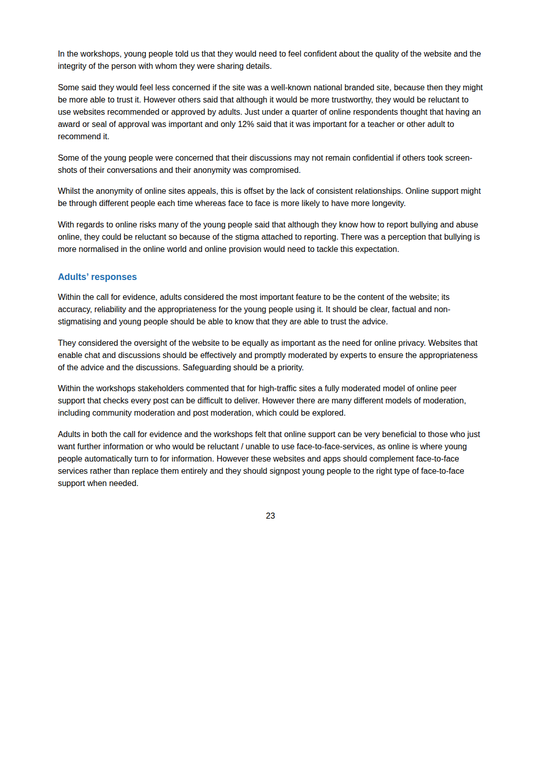In the workshops, young people told us that they would need to feel confident about the quality of the website and the integrity of the person with whom they were sharing details.
Some said they would feel less concerned if the site was a well-known national branded site, because then they might be more able to trust it. However others said that although it would be more trustworthy, they would be reluctant to use websites recommended or approved by adults. Just under a quarter of online respondents thought that having an award or seal of approval was important and only 12% said that it was important for a teacher or other adult to recommend it.
Some of the young people were concerned that their discussions may not remain confidential if others took screen-shots of their conversations and their anonymity was compromised.
Whilst the anonymity of online sites appeals, this is offset by the lack of consistent relationships. Online support might be through different people each time whereas face to face is more likely to have more longevity.
With regards to online risks many of the young people said that although they know how to report bullying and abuse online, they could be reluctant so because of the stigma attached to reporting. There was a perception that bullying is more normalised in the online world and online provision would need to tackle this expectation.
Adults’ responses
Within the call for evidence, adults considered the most important feature to be the content of the website; its accuracy, reliability and the appropriateness for the young people using it. It should be clear, factual and non-stigmatising and young people should be able to know that they are able to trust the advice.
They considered the oversight of the website to be equally as important as the need for online privacy. Websites that enable chat and discussions should be effectively and promptly moderated by experts to ensure the appropriateness of the advice and the discussions. Safeguarding should be a priority.
Within the workshops stakeholders commented that for high-traffic sites a fully moderated model of online peer support that checks every post can be difficult to deliver. However there are many different models of moderation, including community moderation and post moderation, which could be explored.
Adults in both the call for evidence and the workshops felt that online support can be very beneficial to those who just want further information or who would be reluctant / unable to use face-to-face-services, as online is where young people automatically turn to for information. However these websites and apps should complement face-to-face services rather than replace them entirely and they should signpost young people to the right type of face-to-face support when needed.
23